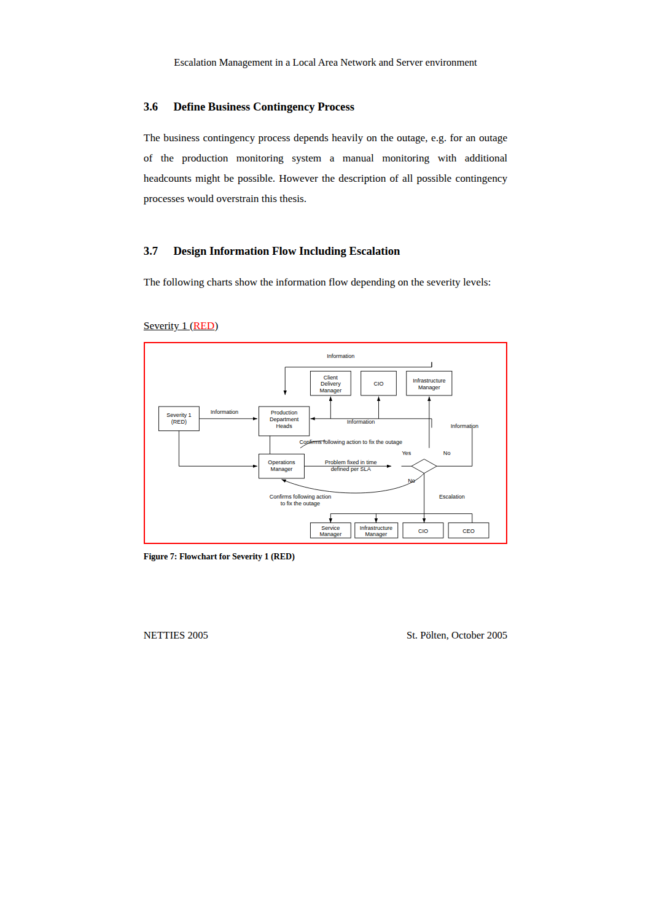Escalation Management in a Local Area Network and Server environment
3.6 Define Business Contingency Process
The business contingency process depends heavily on the outage, e.g. for an outage of the production monitoring system a manual monitoring with additional headcounts might be possible. However the description of all possible contingency processes would overstrain this thesis.
3.7 Design Information Flow Including Escalation
The following charts show the information flow depending on the severity levels:
Severity 1 (RED)
Information Client Delivery Manager CIO Infrastructure Manager Severity 1 (RED) Information Production Department Heads Information Information Operations Manager Confirms following action to fix the outage Problem fixed in time defined per SLA Yes No No Confirms following action to fix the outage Escalation Service Manager Infrastructure Manager CIO CEO
Figure 7: Flowchart for Severity 1 (RED)
NETTIES 2005 St. Pölten, October 2005